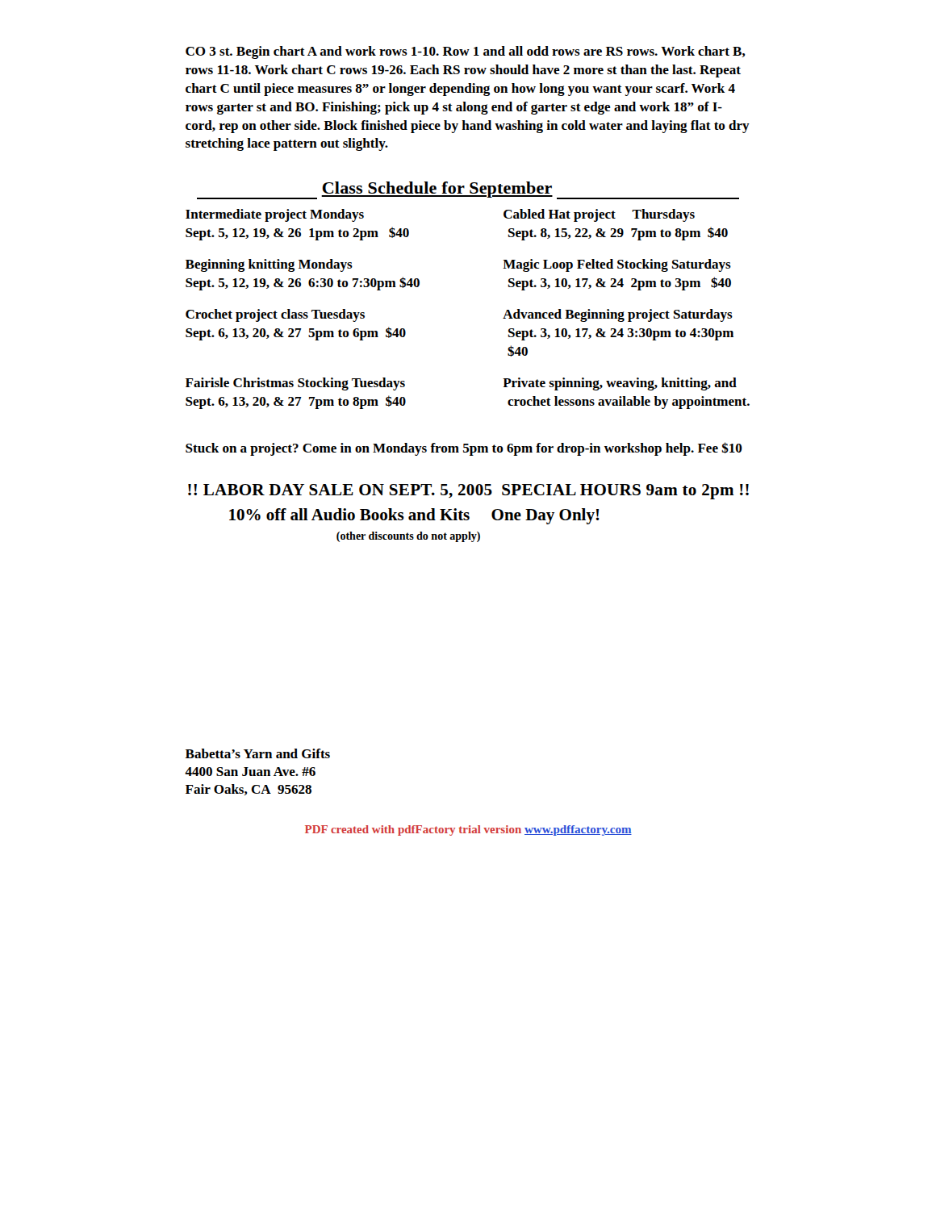CO 3 st. Begin chart A and work rows 1-10. Row 1 and all odd rows are RS rows. Work chart B, rows 11-18. Work chart C rows 19-26. Each RS row should have 2 more st than the last. Repeat chart C until piece measures 8” or longer depending on how long you want your scarf. Work 4 rows garter st and BO. Finishing; pick up 4 st along end of garter st edge and work 18” of I-cord, rep on other side. Block finished piece by hand washing in cold water and laying flat to dry stretching lace pattern out slightly.
Class Schedule for September
| Intermediate project Mondays Sept. 5, 12, 19, & 26 1pm to 2pm $40 | Cabled Hat project Thursdays Sept. 8, 15, 22, & 29 7pm to 8pm $40 |
| Beginning knitting Mondays Sept. 5, 12, 19, & 26 6:30 to 7:30pm $40 | Magic Loop Felted Stocking Saturdays Sept. 3, 10, 17, & 24 2pm to 3pm $40 |
| Crochet project class Tuesdays Sept. 6, 13, 20, & 27 5pm to 6pm $40 | Advanced Beginning project Saturdays Sept. 3, 10, 17, & 24 3:30pm to 4:30pm $40 |
| Fairisle Christmas Stocking Tuesdays Sept. 6, 13, 20, & 27 7pm to 8pm $40 | Private spinning, weaving, knitting, and crochet lessons available by appointment. |
Stuck on a project? Come in on Mondays from 5pm to 6pm for drop-in workshop help. Fee $10
!! LABOR DAY SALE ON SEPT. 5, 2005 SPECIAL HOURS 9am to 2pm !! 10% off all Audio Books and Kits One Day Only! (other discounts do not apply)
Babetta’s Yarn and Gifts
4400 San Juan Ave. #6
Fair Oaks, CA 95628
PDF created with pdfFactory trial version www.pdffactory.com